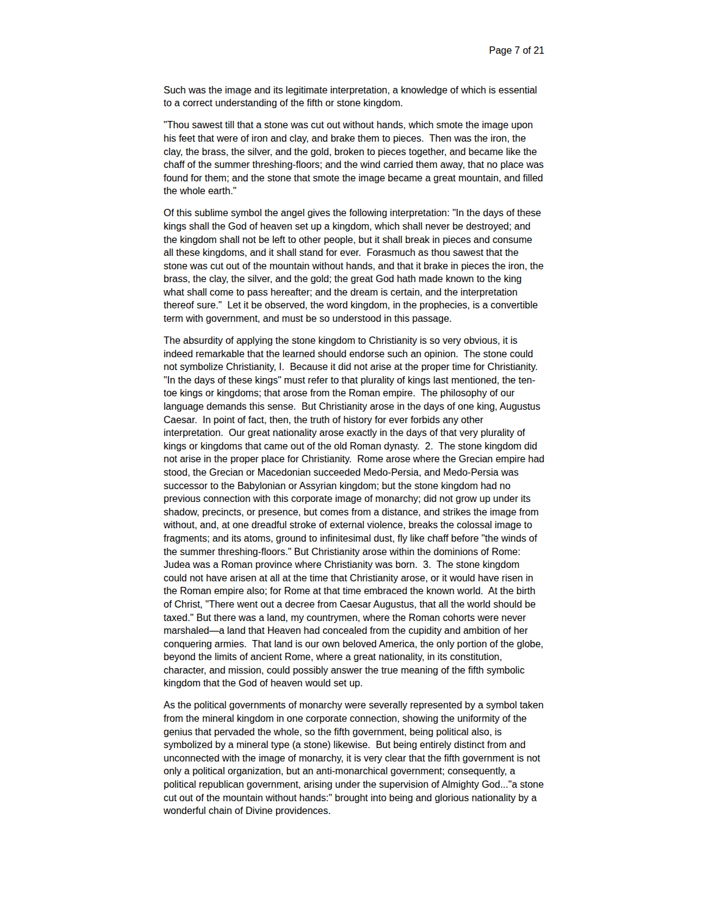Page 7 of 21
Such was the image and its legitimate interpretation, a knowledge of which is essential to a correct understanding of the fifth or stone kingdom.
"Thou sawest till that a stone was cut out without hands, which smote the image upon his feet that were of iron and clay, and brake them to pieces. Then was the iron, the clay, the brass, the silver, and the gold, broken to pieces together, and became like the chaff of the summer threshing-floors; and the wind carried them away, that no place was found for them; and the stone that smote the image became a great mountain, and filled the whole earth."
Of this sublime symbol the angel gives the following interpretation: "In the days of these kings shall the God of heaven set up a kingdom, which shall never be destroyed; and the kingdom shall not be left to other people, but it shall break in pieces and consume all these kingdoms, and it shall stand for ever. Forasmuch as thou sawest that the stone was cut out of the mountain without hands, and that it brake in pieces the iron, the brass, the clay, the silver, and the gold; the great God hath made known to the king what shall come to pass hereafter; and the dream is certain, and the interpretation thereof sure." Let it be observed, the word kingdom, in the prophecies, is a convertible term with government, and must be so understood in this passage.
The absurdity of applying the stone kingdom to Christianity is so very obvious, it is indeed remarkable that the learned should endorse such an opinion. The stone could not symbolize Christianity, I. Because it did not arise at the proper time for Christianity. "In the days of these kings" must refer to that plurality of kings last mentioned, the ten-toe kings or kingdoms; that arose from the Roman empire. The philosophy of our language demands this sense. But Christianity arose in the days of one king, Augustus Caesar. In point of fact, then, the truth of history for ever forbids any other interpretation. Our great nationality arose exactly in the days of that very plurality of kings or kingdoms that came out of the old Roman dynasty. 2. The stone kingdom did not arise in the proper place for Christianity. Rome arose where the Grecian empire had stood, the Grecian or Macedonian succeeded Medo-Persia, and Medo-Persia was successor to the Babylonian or Assyrian kingdom; but the stone kingdom had no previous connection with this corporate image of monarchy; did not grow up under its shadow, precincts, or presence, but comes from a distance, and strikes the image from without, and, at one dreadful stroke of external violence, breaks the colossal image to fragments; and its atoms, ground to infinitesimal dust, fly like chaff before "the winds of the summer threshing-floors." But Christianity arose within the dominions of Rome: Judea was a Roman province where Christianity was born. 3. The stone kingdom could not have arisen at all at the time that Christianity arose, or it would have risen in the Roman empire also; for Rome at that time embraced the known world. At the birth of Christ, "There went out a decree from Caesar Augustus, that all the world should be taxed." But there was a land, my countrymen, where the Roman cohorts were never marshaled—a land that Heaven had concealed from the cupidity and ambition of her conquering armies. That land is our own beloved America, the only portion of the globe, beyond the limits of ancient Rome, where a great nationality, in its constitution, character, and mission, could possibly answer the true meaning of the fifth symbolic kingdom that the God of heaven would set up.
As the political governments of monarchy were severally represented by a symbol taken from the mineral kingdom in one corporate connection, showing the uniformity of the genius that pervaded the whole, so the fifth government, being political also, is symbolized by a mineral type (a stone) likewise. But being entirely distinct from and unconnected with the image of monarchy, it is very clear that the fifth government is not only a political organization, but an anti-monarchical government; consequently, a political republican government, arising under the supervision of Almighty God..."a stone cut out of the mountain without hands:" brought into being and glorious nationality by a wonderful chain of Divine providences.